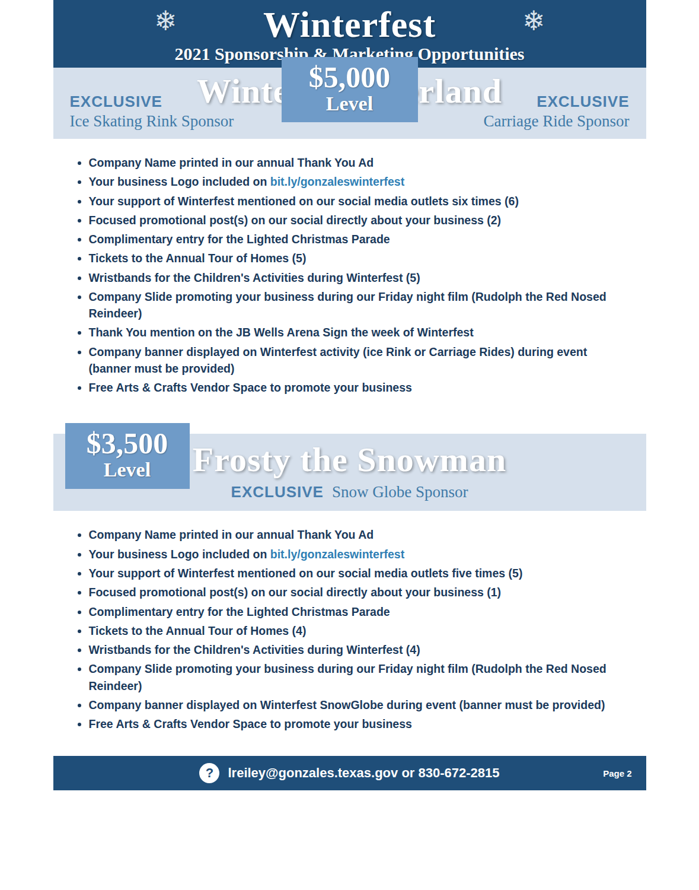❄ ❄
Winterfest
2021 Sponsorship & Marketing Opportunities
Winter Wonderland
EXCLUSIVE Ice Skating Rink Sponsor
EXCLUSIVE Carriage Ride Sponsor
$5,000 Level
Company Name printed in our annual Thank You Ad
Your business Logo included on bit.ly/gonzaleswinterfest
Your support of Winterfest mentioned on our social media outlets six times (6)
Focused promotional post(s) on our social directly about your business (2)
Complimentary entry for the Lighted Christmas Parade
Tickets to the Annual Tour of Homes (5)
Wristbands for the Children's Activities during Winterfest (5)
Company Slide promoting your business during our Friday night film (Rudolph the Red Nosed Reindeer)
Thank You mention on the JB Wells Arena Sign the week of Winterfest
Company banner displayed on Winterfest activity (ice Rink or Carriage Rides) during event (banner must be provided)
Free Arts & Crafts Vendor Space to promote your business
Frosty the Snowman
EXCLUSIVE Snow Globe Sponsor
$3,500 Level
Company Name printed in our annual Thank You Ad
Your business Logo included on bit.ly/gonzaleswinterfest
Your support of Winterfest mentioned on our social media outlets five times (5)
Focused promotional post(s) on our social directly about your business (1)
Complimentary entry for the Lighted Christmas Parade
Tickets to the Annual Tour of Homes (4)
Wristbands for the Children's Activities during Winterfest (4)
Company Slide promoting your business during our Friday night film (Rudolph the Red Nosed Reindeer)
Company banner displayed on Winterfest SnowGlobe during event (banner must be provided)
Free Arts & Crafts Vendor Space to promote your business
? lreiley@gonzales.texas.gov or 830-672-2815 Page 2